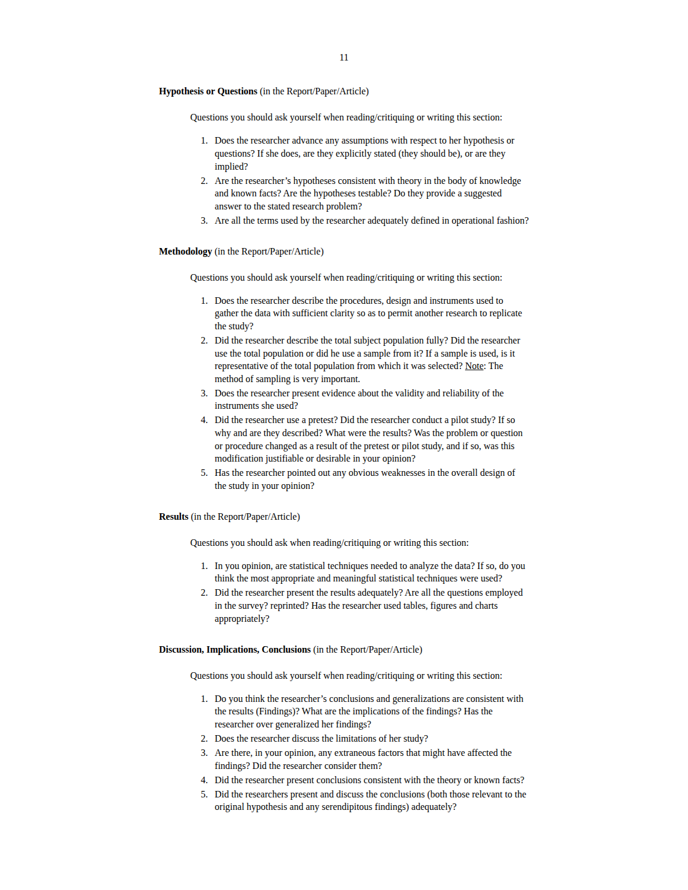11
Hypothesis or Questions
(in the Report/Paper/Article)
Questions you should ask yourself when reading/critiquing or writing this section:
Does the researcher advance any assumptions with respect to her hypothesis or questions? If she does, are they explicitly stated (they should be), or are they implied?
Are the researcher’s hypotheses consistent with theory in the body of knowledge and known facts? Are the hypotheses testable? Do they provide a suggested answer to the stated research problem?
Are all the terms used by the researcher adequately defined in operational fashion?
Methodology
(in the Report/Paper/Article)
Questions you should ask yourself when reading/critiquing or writing this section:
Does the researcher describe the procedures, design and instruments used to gather the data with sufficient clarity so as to permit another research to replicate the study?
Did the researcher describe the total subject population fully? Did the researcher use the total population or did he use a sample from it? If a sample is used, is it representative of the total population from which it was selected? Note: The method of sampling is very important.
Does the researcher present evidence about the validity and reliability of the instruments she used?
Did the researcher use a pretest? Did the researcher conduct a pilot study? If so why and are they described? What were the results? Was the problem or question or procedure changed as a result of the pretest or pilot study, and if so, was this modification justifiable or desirable in your opinion?
Has the researcher pointed out any obvious weaknesses in the overall design of the study in your opinion?
Results
(in the Report/Paper/Article)
Questions you should ask when reading/critiquing or writing this section:
In you opinion, are statistical techniques needed to analyze the data? If so, do you think the most appropriate and meaningful statistical techniques were used?
Did the researcher present the results adequately? Are all the questions employed in the survey? reprinted? Has the researcher used tables, figures and charts appropriately?
Discussion, Implications, Conclusions
(in the Report/Paper/Article)
Questions you should ask yourself when reading/critiquing or writing this section:
Do you think the researcher’s conclusions and generalizations are consistent with the results (Findings)? What are the implications of the findings? Has the researcher over generalized her findings?
Does the researcher discuss the limitations of her study?
Are there, in your opinion, any extraneous factors that might have affected the findings? Did the researcher consider them?
Did the researcher present conclusions consistent with the theory or known facts?
Did the researchers present and discuss the conclusions (both those relevant to the original hypothesis and any serendipitous findings) adequately?